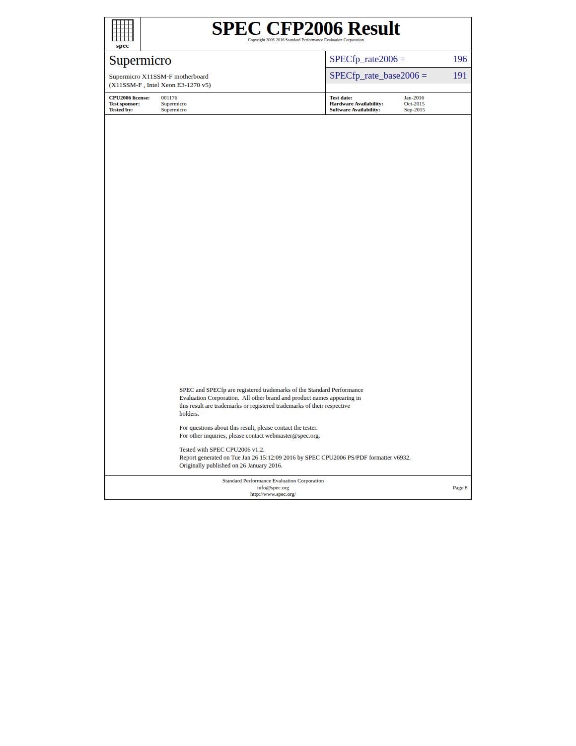spec
SPEC CFP2006 Result
Copyright 2006-2016 Standard Performance Evaluation Corporation
Supermicro
Supermicro X11SSM-F motherboard
(X11SSM-F , Intel Xeon E3-1270 v5)
SPECfp_rate2006 = 196
SPECfp_rate_base2006 = 191
CPU2006 license: 001176
Test sponsor: Supermicro
Tested by: Supermicro
Test date: Jan-2016
Hardware Availability: Oct-2015
Software Availability: Sep-2015
SPEC and SPECfp are registered trademarks of the Standard Performance
Evaluation Corporation. All other brand and product names appearing in
this result are trademarks or registered trademarks of their respective
holders.
For questions about this result, please contact the tester.
For other inquiries, please contact webmaster@spec.org.
Tested with SPEC CPU2006 v1.2.
Report generated on Tue Jan 26 15:12:09 2016 by SPEC CPU2006 PS/PDF formatter v6932.
Originally published on 26 January 2016.
Standard Performance Evaluation Corporation
info@spec.org
http://www.spec.org/
Page 8